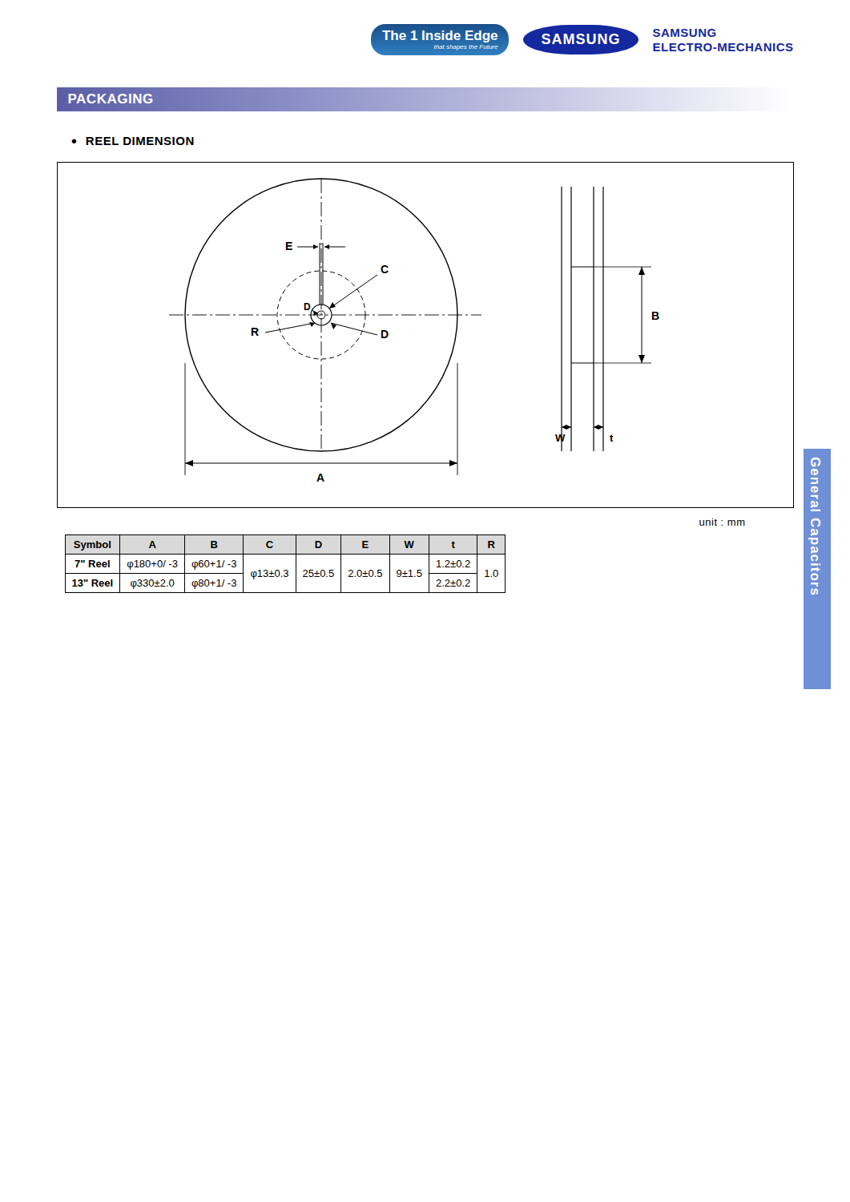The 1 Inside Edge that shapes the Future
SAMSUNG
SAMSUNG
ELECTRO-MECHANICS
PACKAGING
REEL DIMENSION
E C D D R A B W t
unit : mm
| Symbol | A | B | C | D | E | W | t | R |
| --- | --- | --- | --- | --- | --- | --- | --- | --- |
| 7" Reel | φ180+0/ -3 | φ60+1/ -3 | φ13±0.3 | 25±0.5 | 2.0±0.5 | 9±1.5 | 1.2±0.2 | 1.0 |
| 13" Reel | φ330±2.0 | φ80+1/ -3 | 2.2±0.2 |
General Capacitors